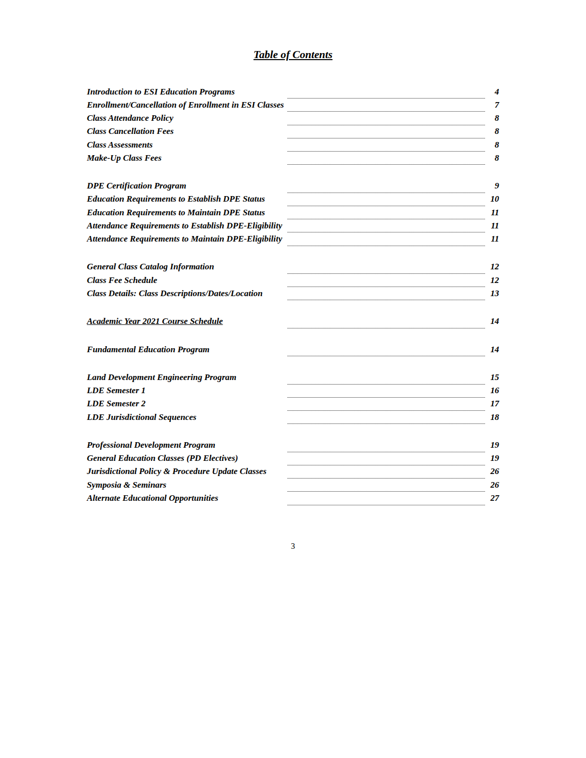Table of Contents
| Introduction to ESI Education Programs | | 4 |
| Enrollment/Cancellation of Enrollment in ESI Classes | | 7 |
| Class Attendance Policy | | 8 |
| Class Cancellation Fees | | 8 |
| Class Assessments | | 8 |
| Make-Up Class Fees | | 8 |
| DPE Certification Program | | 9 |
| Education Requirements to Establish DPE Status | | 10 |
| Education Requirements to Maintain DPE Status | | 11 |
| Attendance Requirements to Establish DPE-Eligibility | | 11 |
| Attendance Requirements to Maintain DPE-Eligibility | | 11 |
| General Class Catalog Information | | 12 |
| Class Fee Schedule | | 12 |
| Class Details: Class Descriptions/Dates/Location | | 13 |
| Academic Year 2021 Course Schedule | | 14 |
| Fundamental Education Program | | 14 |
| Land Development Engineering Program | | 15 |
| LDE Semester 1 | | 16 |
| LDE Semester 2 | | 17 |
| LDE Jurisdictional Sequences | | 18 |
| Professional Development Program | | 19 |
| General Education Classes (PD Electives) | | 19 |
| Jurisdictional Policy & Procedure Update Classes | | 26 |
| Symposia & Seminars | | 26 |
| Alternate Educational Opportunities | | 27 |
3